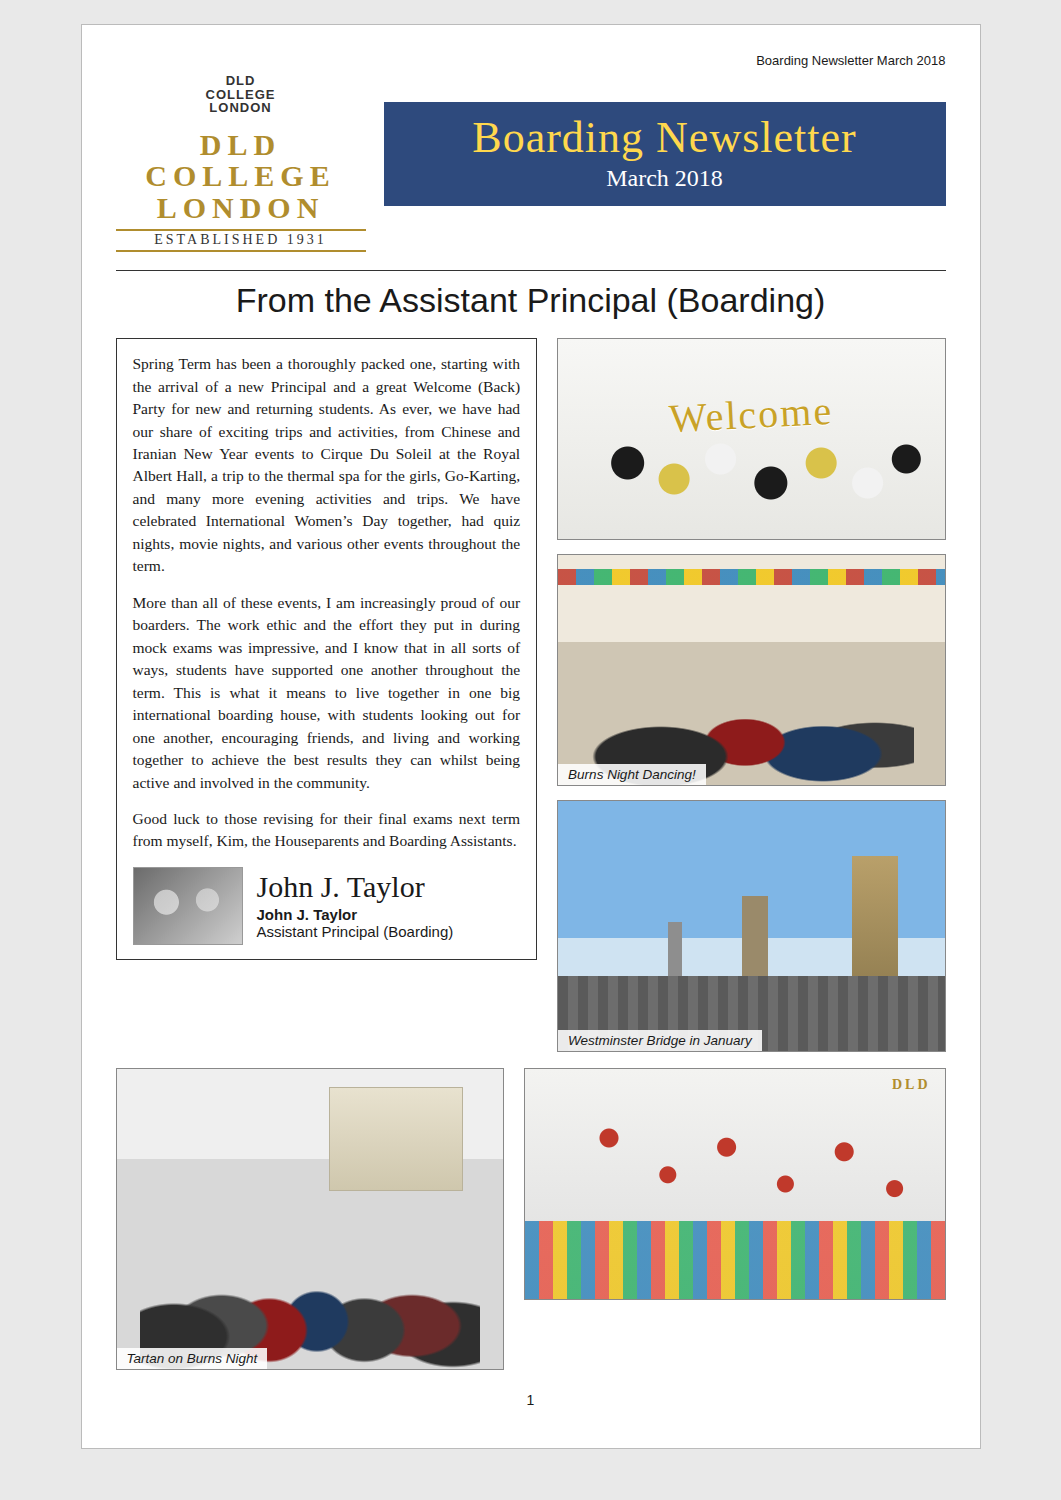Boarding Newsletter March 2018
DLD COLLEGE LONDON
DLD COLLEGE LONDON
ESTABLISHED 1931
Boarding Newsletter
March 2018
From the Assistant Principal (Boarding)
Spring Term has been a thoroughly packed one, starting with the arrival of a new Principal and a great Welcome (Back) Party for new and returning students. As ever, we have had our share of exciting trips and activities, from Chinese and Iranian New Year events to Cirque Du Soleil at the Royal Albert Hall, a trip to the thermal spa for the girls, Go-Karting, and many more evening activities and trips. We have celebrated International Women’s Day together, had quiz nights, movie nights, and various other events throughout the term.
More than all of these events, I am increasingly proud of our boarders. The work ethic and the effort they put in during mock exams was impressive, and I know that in all sorts of ways, students have supported one another throughout the term. This is what it means to live together in one big international boarding house, with students looking out for one another, encouraging friends, and living and working together to achieve the best results they can whilst being active and involved in the community.
Good luck to those revising for their final exams next term from myself, Kim, the Houseparents and Boarding Assistants.
John J. Taylor
John J. Taylor
Assistant Principal (Boarding)
Welcome
Burns Night Dancing!
Westminster Bridge in January
Tartan on Burns Night
DLD
1